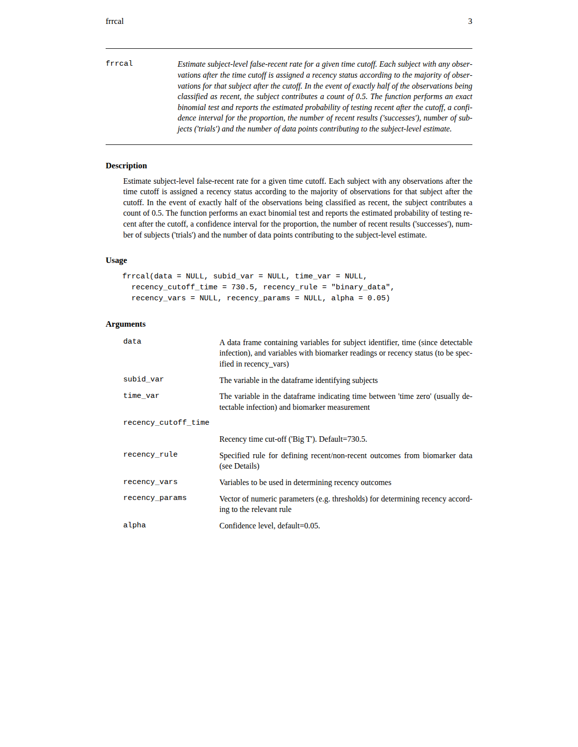frrcal 3
| frrcal | Estimate subject-level false-recent rate for a given time cutoff. Each subject with any observations after the time cutoff is assigned a recency status according to the majority of observations for that subject after the cutoff. In the event of exactly half of the observations being classified as recent, the subject contributes a count of 0.5. The function performs an exact binomial test and reports the estimated probability of testing recent after the cutoff, a confidence interval for the proportion, the number of recent results ('successes'), number of subjects ('trials') and the number of data points contributing to the subject-level estimate. |
Description
Estimate subject-level false-recent rate for a given time cutoff. Each subject with any observations after the time cutoff is assigned a recency status according to the majority of observations for that subject after the cutoff. In the event of exactly half of the observations being classified as recent, the subject contributes a count of 0.5. The function performs an exact binomial test and reports the estimated probability of testing recent after the cutoff, a confidence interval for the proportion, the number of recent results ('successes'), number of subjects ('trials') and the number of data points contributing to the subject-level estimate.
Usage
frrcal(data = NULL, subid_var = NULL, time_var = NULL,
  recency_cutoff_time = 730.5, recency_rule = "binary_data",
  recency_vars = NULL, recency_params = NULL, alpha = 0.05)
Arguments
| data | A data frame containing variables for subject identifier, time (since detectable infection), and variables with biomarker readings or recency status (to be specified in recency_vars) |
| subid_var | The variable in the dataframe identifying subjects |
| time_var | The variable in the dataframe indicating time between 'time zero' (usually detectable infection) and biomarker measurement |
| recency_cutoff_time |
| | Recency time cut-off ('Big T'). Default=730.5. |
| recency_rule | Specified rule for defining recent/non-recent outcomes from biomarker data (see Details) |
| recency_vars | Variables to be used in determining recency outcomes |
| recency_params | Vector of numeric parameters (e.g. thresholds) for determining recency according to the relevant rule |
| alpha | Confidence level, default=0.05. |